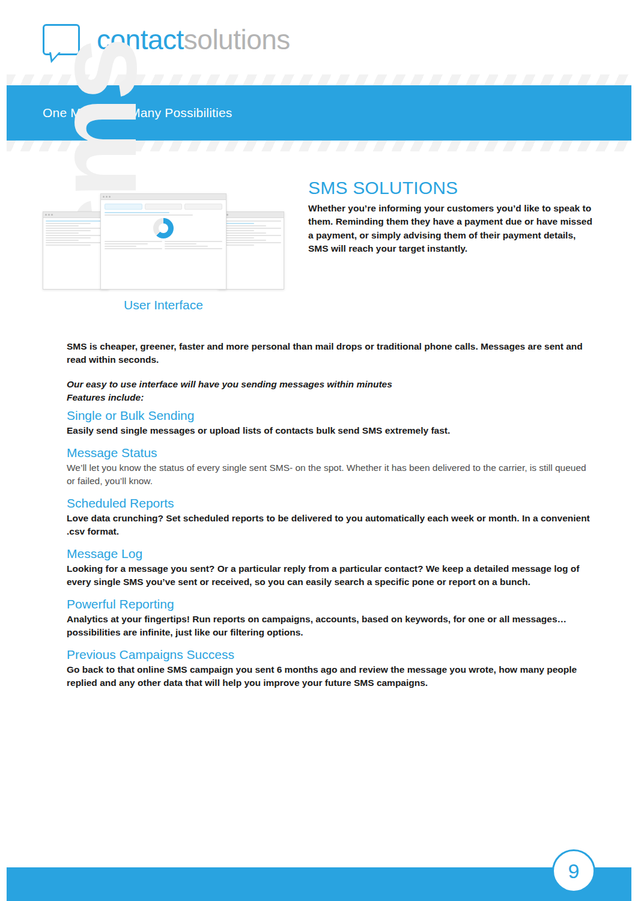contact solutions
One Message. Many Possibilities
sms
User Interface
SMS SOLUTIONS
Whether you’re informing your customers you’d like to speak to them. Reminding them they have a payment due or have missed a payment, or simply advising them of their payment details, SMS will reach your target instantly.
SMS is cheaper, greener, faster and more personal than mail drops or traditional phone calls. Messages are sent and read within seconds.
Our easy to use interface will have you sending messages within minutes
Features include:
Single or Bulk Sending
Easily send single messages or upload lists of contacts bulk send SMS extremely fast.
Message Status
We’ll let you know the status of every single sent SMS- on the spot. Whether it has been delivered to the carrier, is still queued or failed, you’ll know.
Scheduled Reports
Love data crunching? Set scheduled reports to be delivered to you automatically each week or month. In a convenient .csv format.
Message Log
Looking for a message you sent? Or a particular reply from a particular contact? We keep a detailed message log of every single SMS you’ve sent or received, so you can easily search a specific pone or report on a bunch.
Powerful Reporting
Analytics at your fingertips! Run reports on campaigns, accounts, based on keywords, for one or all messages…possibilities are infinite, just like our filtering options.
Previous Campaigns Success
Go back to that online SMS campaign you sent 6 months ago and review the message you wrote, how many people replied and any other data that will help you improve your future SMS campaigns.
9